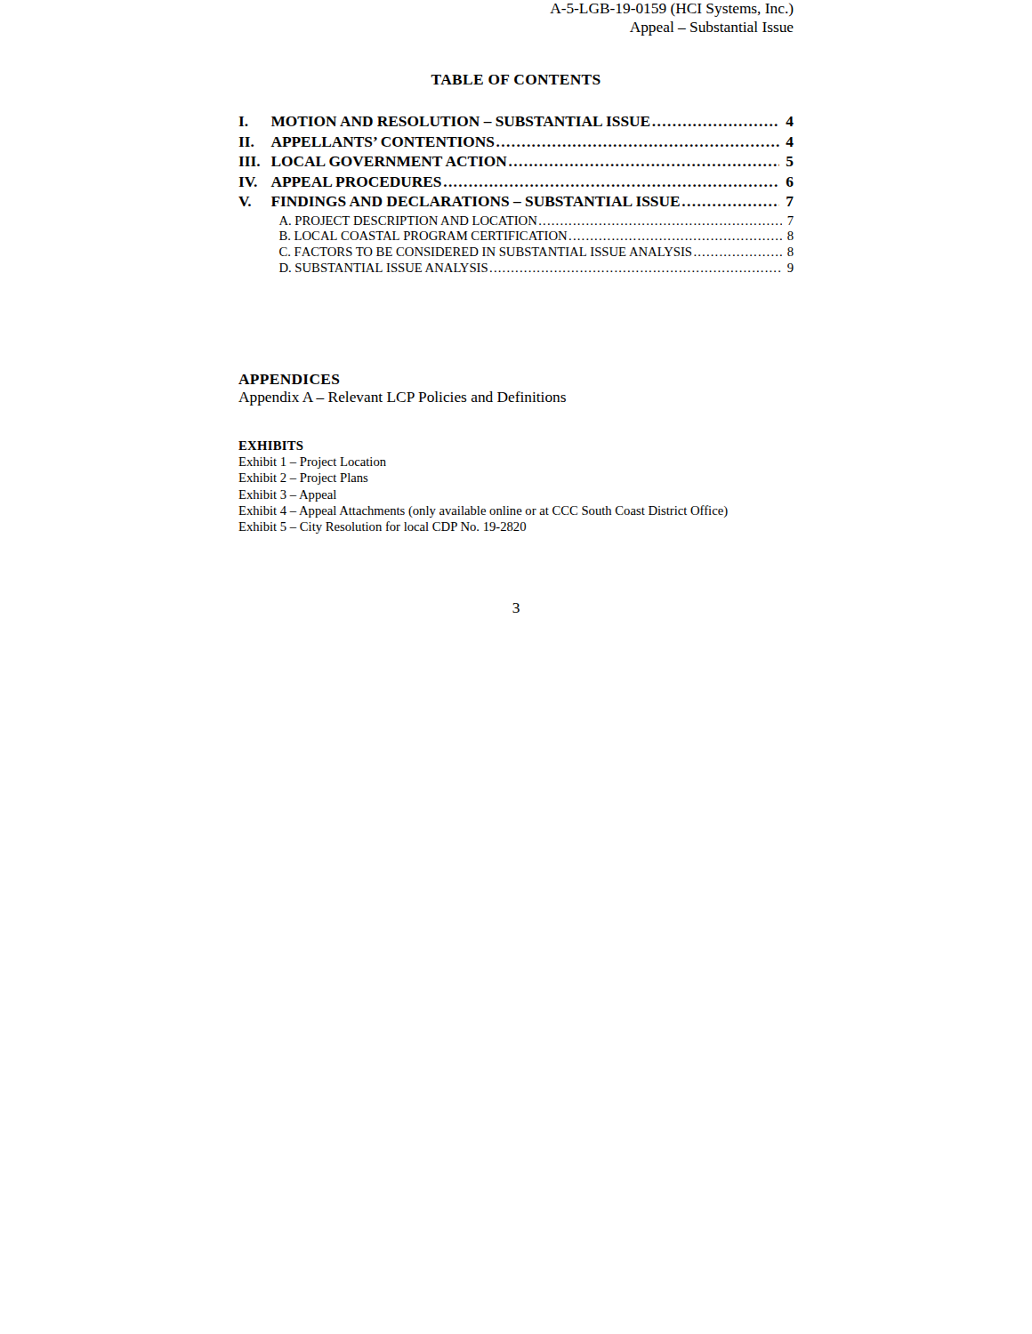A-5-LGB-19-0159 (HCI Systems, Inc.)
Appeal – Substantial Issue
TABLE OF CONTENTS
I. MOTION AND RESOLUTION – SUBSTANTIAL ISSUE ..................................... 4
II. APPELLANTS’ CONTENTIONS .................................................................................. 4
III. LOCAL GOVERNMENT ACTION ............................................................................ 5
IV. APPEAL PROCEDURES .............................................................................................. 6
V. FINDINGS AND DECLARATIONS – SUBSTANTIAL ISSUE ......................... 7
A. PROJECT DESCRIPTION AND LOCATION .................................................................................. 7
B. LOCAL COASTAL PROGRAM CERTIFICATION ......................................................................... 8
C. FACTORS TO BE CONSIDERED IN SUBSTANTIAL ISSUE ANALYSIS ........................................... 8
D. SUBSTANTIAL ISSUE ANALYSIS ............................................................................................... 9
APPENDICES
Appendix A – Relevant LCP Policies and Definitions
EXHIBITS
Exhibit 1 – Project Location
Exhibit 2 – Project Plans
Exhibit 3 – Appeal
Exhibit 4 – Appeal Attachments (only available online or at CCC South Coast District Office)
Exhibit 5 – City Resolution for local CDP No. 19-2820
3